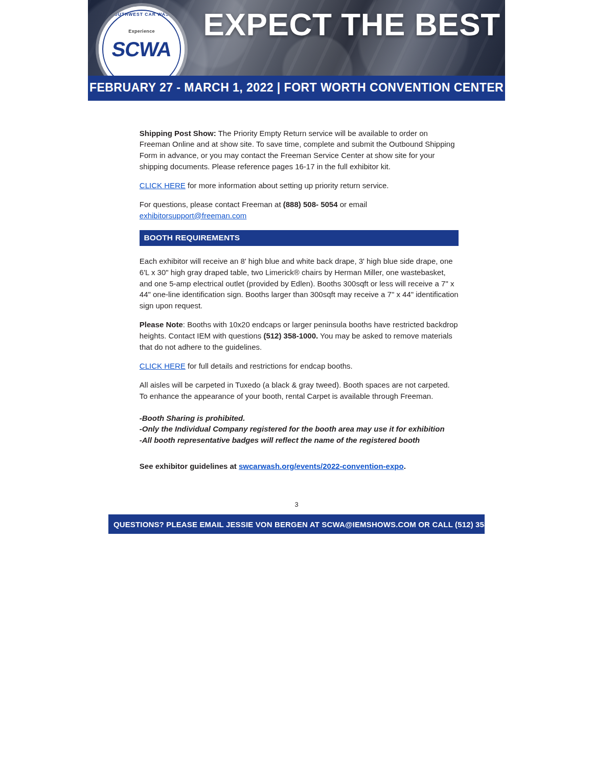EXPECT THE BEST
SOUTHWEST CAR WASH
Experience
SCWA
ASSOCIATION
FEBRUARY 27 - MARCH 1, 2022 | FORT WORTH CONVENTION CENTER
Shipping Post Show: The Priority Empty Return service will be available to order on Freeman Online and at show site. To save time, complete and submit the Outbound Shipping Form in advance, or you may contact the Freeman Service Center at show site for your shipping documents. Please reference pages 16-17 in the full exhibitor kit.
CLICK HERE for more information about setting up priority return service.
For questions, please contact Freeman at (888) 508- 5054 or email exhibitorsupport@freeman.com
BOOTH REQUIREMENTS
Each exhibitor will receive an 8' high blue and white back drape, 3' high blue side drape, one 6'L x 30" high gray draped table, two Limerick® chairs by Herman Miller, one wastebasket, and one 5-amp electrical outlet (provided by Edlen). Booths 300sqft or less will receive a 7" x 44" one-line identification sign. Booths larger than 300sqft may receive a 7" x 44" identification sign upon request.
Please Note: Booths with 10x20 endcaps or larger peninsula booths have restricted backdrop heights. Contact IEM with questions (512) 358-1000. You may be asked to remove materials that do not adhere to the guidelines.
CLICK HERE for full details and restrictions for endcap booths.
All aisles will be carpeted in Tuxedo (a black & gray tweed). Booth spaces are not carpeted. To enhance the appearance of your booth, rental Carpet is available through Freeman.
-Booth Sharing is prohibited.
-Only the Individual Company registered for the booth area may use it for exhibition
-All booth representative badges will reflect the name of the registered booth
See exhibitor guidelines at swcarwash.org/events/2022-convention-expo.
3
QUESTIONS? PLEASE EMAIL JESSIE VON BERGEN AT SCWA@IEMSHOWS.COM OR CALL (512) 358-1000